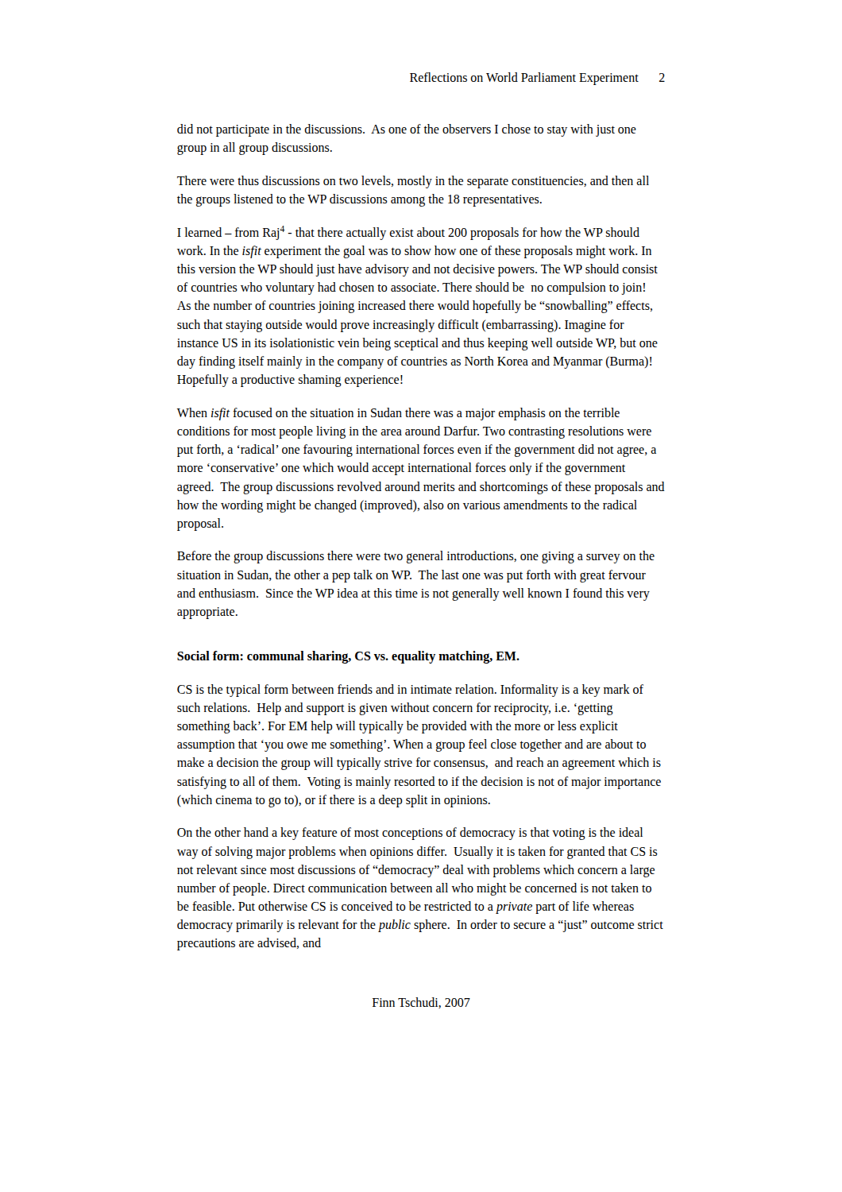Reflections on World Parliament Experiment2
did not participate in the discussions. As one of the observers I chose to stay with just one group in all group discussions.
There were thus discussions on two levels, mostly in the separate constituencies, and then all the groups listened to the WP discussions among the 18 representatives.
I learned – from Raj4 - that there actually exist about 200 proposals for how the WP should work. In the isfit experiment the goal was to show how one of these proposals might work. In this version the WP should just have advisory and not decisive powers. The WP should consist of countries who voluntary had chosen to associate. There should be no compulsion to join! As the number of countries joining increased there would hopefully be “snowballing” effects, such that staying outside would prove increasingly difficult (embarrassing). Imagine for instance US in its isolationistic vein being sceptical and thus keeping well outside WP, but one day finding itself mainly in the company of countries as North Korea and Myanmar (Burma)! Hopefully a productive shaming experience!
When isfit focused on the situation in Sudan there was a major emphasis on the terrible conditions for most people living in the area around Darfur. Two contrasting resolutions were put forth, a ‘radical’ one favouring international forces even if the government did not agree, a more ‘conservative’ one which would accept international forces only if the government agreed. The group discussions revolved around merits and shortcomings of these proposals and how the wording might be changed (improved), also on various amendments to the radical proposal.
Before the group discussions there were two general introductions, one giving a survey on the situation in Sudan, the other a pep talk on WP. The last one was put forth with great fervour and enthusiasm. Since the WP idea at this time is not generally well known I found this very appropriate.
Social form: communal sharing, CS vs. equality matching, EM.
CS is the typical form between friends and in intimate relation. Informality is a key mark of such relations. Help and support is given without concern for reciprocity, i.e. ‘getting something back’. For EM help will typically be provided with the more or less explicit assumption that ‘you owe me something’. When a group feel close together and are about to make a decision the group will typically strive for consensus, and reach an agreement which is satisfying to all of them. Voting is mainly resorted to if the decision is not of major importance (which cinema to go to), or if there is a deep split in opinions.
On the other hand a key feature of most conceptions of democracy is that voting is the ideal way of solving major problems when opinions differ. Usually it is taken for granted that CS is not relevant since most discussions of “democracy” deal with problems which concern a large number of people. Direct communication between all who might be concerned is not taken to be feasible. Put otherwise CS is conceived to be restricted to a private part of life whereas democracy primarily is relevant for the public sphere. In order to secure a “just” outcome strict precautions are advised, and
Finn Tschudi, 2007